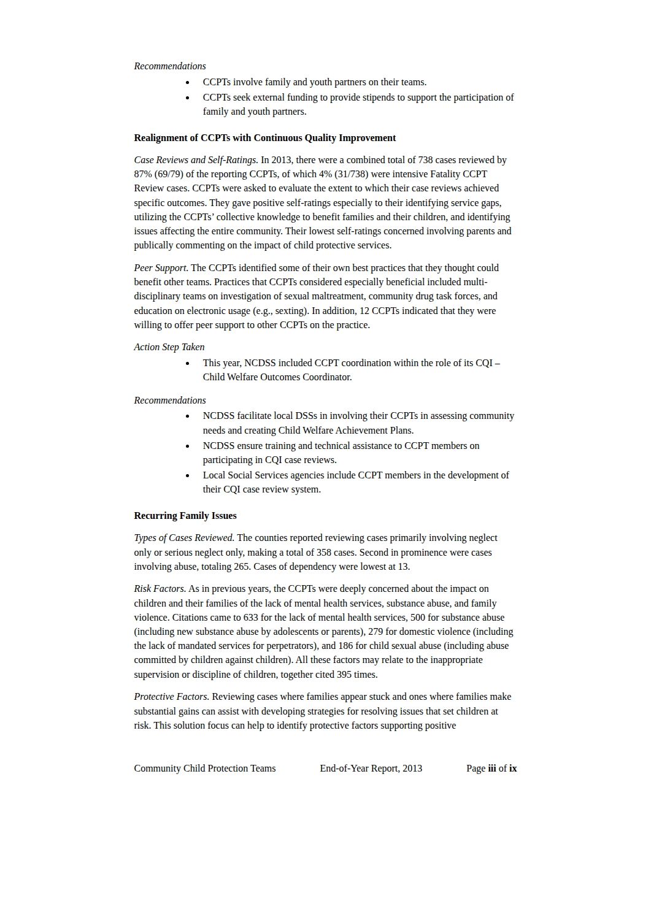Recommendations
CCPTs involve family and youth partners on their teams.
CCPTs seek external funding to provide stipends to support the participation of family and youth partners.
Realignment of CCPTs with Continuous Quality Improvement
Case Reviews and Self-Ratings. In 2013, there were a combined total of 738 cases reviewed by 87% (69/79) of the reporting CCPTs, of which 4% (31/738) were intensive Fatality CCPT Review cases. CCPTs were asked to evaluate the extent to which their case reviews achieved specific outcomes. They gave positive self-ratings especially to their identifying service gaps, utilizing the CCPTs’ collective knowledge to benefit families and their children, and identifying issues affecting the entire community. Their lowest self-ratings concerned involving parents and publically commenting on the impact of child protective services.
Peer Support. The CCPTs identified some of their own best practices that they thought could benefit other teams. Practices that CCPTs considered especially beneficial included multi-disciplinary teams on investigation of sexual maltreatment, community drug task forces, and education on electronic usage (e.g., sexting). In addition, 12 CCPTs indicated that they were willing to offer peer support to other CCPTs on the practice.
Action Step Taken
This year, NCDSS included CCPT coordination within the role of its CQI – Child Welfare Outcomes Coordinator.
Recommendations
NCDSS facilitate local DSSs in involving their CCPTs in assessing community needs and creating Child Welfare Achievement Plans.
NCDSS ensure training and technical assistance to CCPT members on participating in CQI case reviews.
Local Social Services agencies include CCPT members in the development of their CQI case review system.
Recurring Family Issues
Types of Cases Reviewed. The counties reported reviewing cases primarily involving neglect only or serious neglect only, making a total of 358 cases. Second in prominence were cases involving abuse, totaling 265. Cases of dependency were lowest at 13.
Risk Factors. As in previous years, the CCPTs were deeply concerned about the impact on children and their families of the lack of mental health services, substance abuse, and family violence. Citations came to 633 for the lack of mental health services, 500 for substance abuse (including new substance abuse by adolescents or parents), 279 for domestic violence (including the lack of mandated services for perpetrators), and 186 for child sexual abuse (including abuse committed by children against children). All these factors may relate to the inappropriate supervision or discipline of children, together cited 395 times.
Protective Factors. Reviewing cases where families appear stuck and ones where families make substantial gains can assist with developing strategies for resolving issues that set children at risk. This solution focus can help to identify protective factors supporting positive
Community Child Protection Teams End-of-Year Report, 2013 Page iii of ix